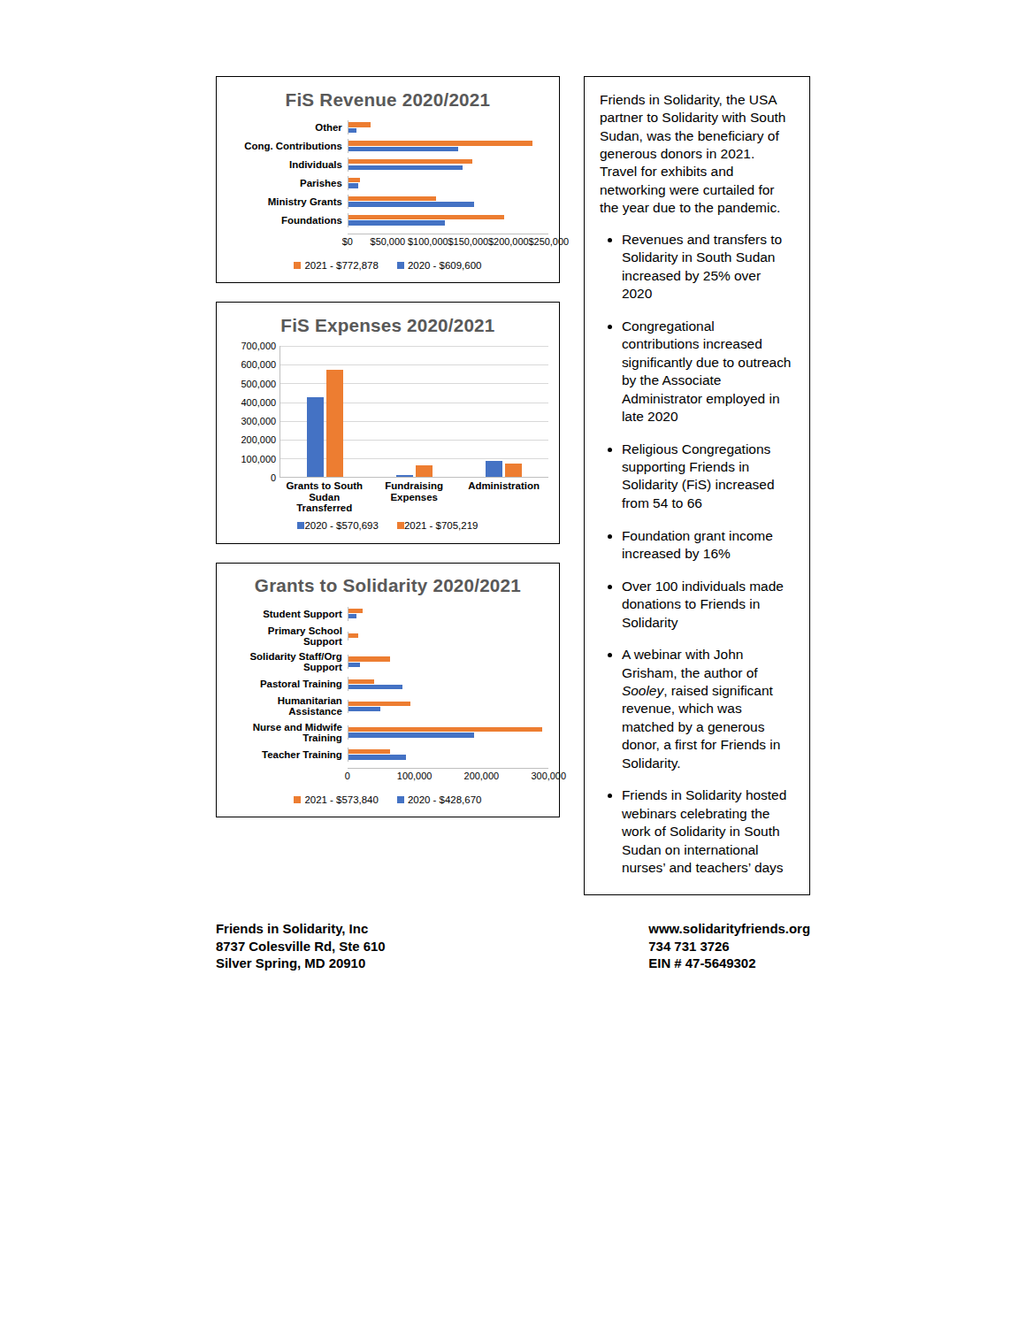FiS Revenue 2020/2021
Other
Cong. Contributions
Individuals
Parishes
Ministry Grants
Foundations
$0 $50,000 $100,000 $150,000 $200,000 $250,000
2021 - $772,878
2020 - $609,600
FiS Expenses 2020/2021
700,000 600,000 500,000 400,000 300,000 200,000 100,000 0
Grants to South Sudan Transferred
Fundraising Expenses
Administration
2020 - $570,693
2021 - $705,219
Grants to Solidarity 2020/2021
Student Support
Primary School Support
Solidarity Staff/Org Support
Pastoral Training
Humanitarian Assistance
Nurse and Midwife Training
Teacher Training
0 100,000 200,000 300,000
2021 - $573,840
2020 - $428,670
Friends in Solidarity, the USA partner to Solidarity with South Sudan, was the beneficiary of generous donors in 2021. Travel for exhibits and networking were curtailed for the year due to the pandemic.
Revenues and transfers to Solidarity in South Sudan increased by 25% over 2020
Congregational contributions increased significantly due to outreach by the Associate Administrator employed in late 2020
Religious Congregations supporting Friends in Solidarity (FiS) increased from 54 to 66
Foundation grant income increased by 16%
Over 100 individuals made donations to Friends in Solidarity
A webinar with John Grisham, the author of Sooley, raised significant revenue, which was matched by a generous donor, a first for Friends in Solidarity.
Friends in Solidarity hosted webinars celebrating the work of Solidarity in South Sudan on international nurses’ and teachers’ days
Friends in Solidarity, Inc
8737 Colesville Rd, Ste 610
Silver Spring, MD 20910
www.solidarityfriends.org
734 731 3726
EIN # 47-5649302